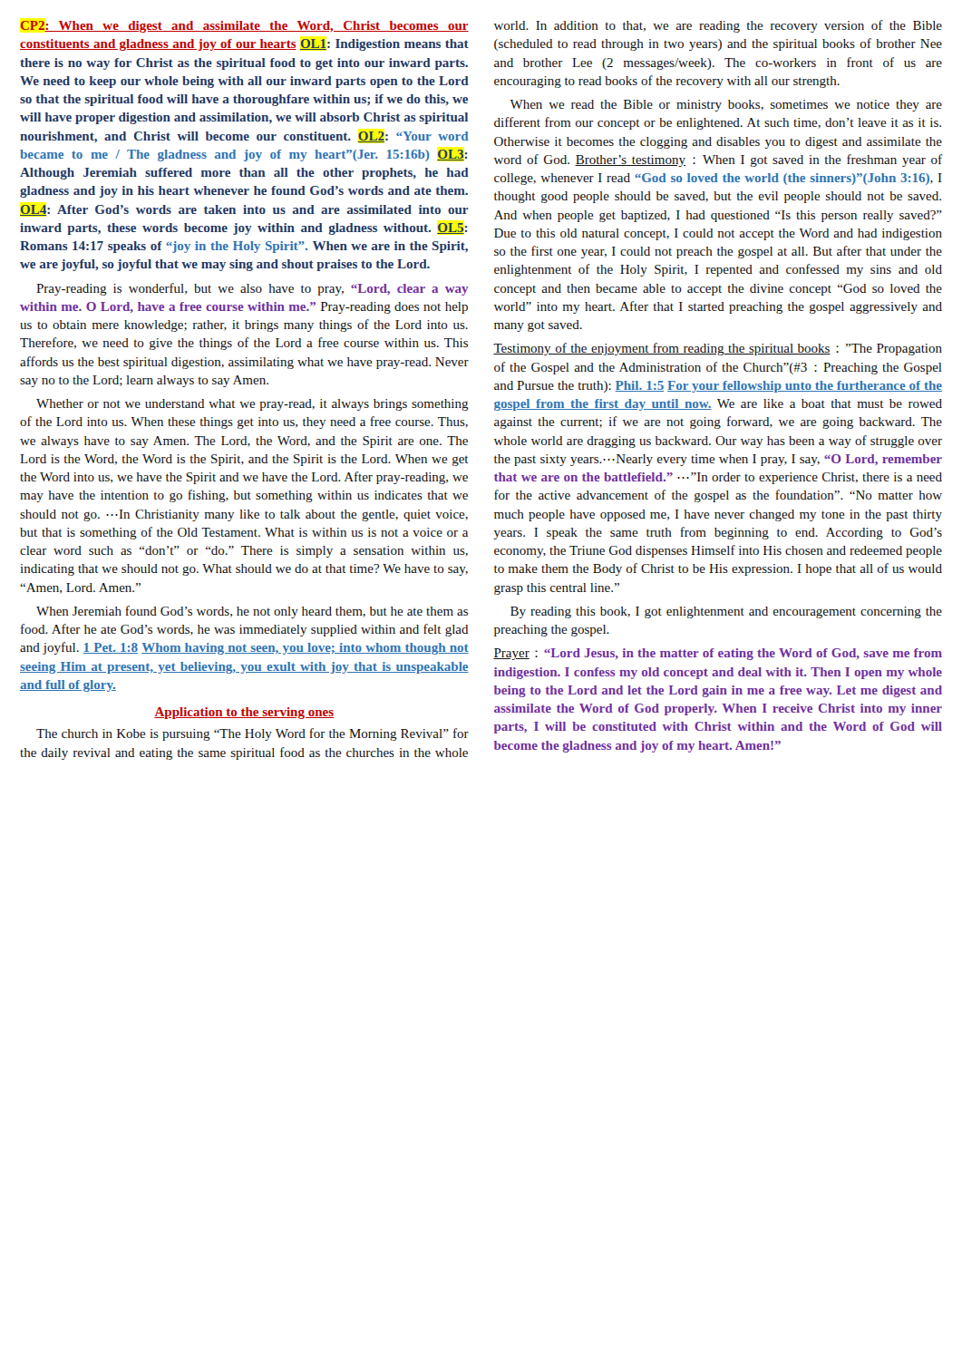CP2: When we digest and assimilate the Word, Christ becomes our constituents and gladness and joy of our hearts OL1: Indigestion means that there is no way for Christ as the spiritual food to get into our inward parts. We need to keep our whole being with all our inward parts open to the Lord so that the spiritual food will have a thoroughfare within us; if we do this, we will have proper digestion and assimilation, we will absorb Christ as spiritual nourishment, and Christ will become our constituent. OL2: “Your word became to me / The gladness and joy of my heart”(Jer. 15:16b) OL3: Although Jeremiah suffered more than all the other prophets, he had gladness and joy in his heart whenever he found God’s words and ate them. OL4: After God’s words are taken into us and are assimilated into our inward parts, these words become joy within and gladness without. OL5: Romans 14:17 speaks of “joy in the Holy Spirit”. When we are in the Spirit, we are joyful, so joyful that we may sing and shout praises to the Lord.
Pray-reading is wonderful, but we also have to pray, “Lord, clear a way within me. O Lord, have a free course within me.” Pray-reading does not help us to obtain mere knowledge; rather, it brings many things of the Lord into us. Therefore, we need to give the things of the Lord a free course within us. This affords us the best spiritual digestion, assimilating what we have pray-read. Never say no to the Lord; learn always to say Amen.
Whether or not we understand what we pray-read, it always brings something of the Lord into us. When these things get into us, they need a free course. Thus, we always have to say Amen. The Lord, the Word, and the Spirit are one. The Lord is the Word, the Word is the Spirit, and the Spirit is the Lord. When we get the Word into us, we have the Spirit and we have the Lord. After pray-reading, we may have the intention to go fishing, but something within us indicates that we should not go. ⋯In Christianity many like to talk about the gentle, quiet voice, but that is something of the Old Testament. What is within us is not a voice or a clear word such as “don’t” or “do.” There is simply a sensation within us, indicating that we should not go. What should we do at that time? We have to say, “Amen, Lord. Amen.”
When Jeremiah found God’s words, he not only heard them, but he ate them as food. After he ate God’s words, he was immediately supplied within and felt glad and joyful. 1 Pet. 1:8 Whom having not seen, you love; into whom though not seeing Him at present, yet believing, you exult with joy that is unspeakable and full of glory.
Application to the serving ones
The church in Kobe is pursuing “The Holy Word for the Morning Revival” for the daily revival and eating the same spiritual food as the churches in the whole world. In addition to that, we are reading the recovery version of the Bible (scheduled to read through in two years) and the spiritual books of brother Nee and brother Lee (2 messages/week). The co-workers in front of us are encouraging to read books of the recovery with all our strength.
When we read the Bible or ministry books, sometimes we notice they are different from our concept or be enlightened. At such time, don’t leave it as it is. Otherwise it becomes the clogging and disables you to digest and assimilate the word of God. Brother’s testimony：When I got saved in the freshman year of college, whenever I read “God so loved the world (the sinners)”(John 3:16), I thought good people should be saved, but the evil people should not be saved. And when people get baptized, I had questioned “Is this person really saved?” Due to this old natural concept, I could not accept the Word and had indigestion so the first one year, I could not preach the gospel at all. But after that under the enlightenment of the Holy Spirit, I repented and confessed my sins and old concept and then became able to accept the divine concept “God so loved the world” into my heart. After that I started preaching the gospel aggressively and many got saved.
Testimony of the enjoyment from reading the spiritual books：”The Propagation of the Gospel and the Administration of the Church”(#3：Preaching the Gospel and Pursue the truth): Phil. 1:5 For your fellowship unto the furtherance of the gospel from the first day until now. We are like a boat that must be rowed against the current; if we are not going forward, we are going backward. The whole world are dragging us backward. Our way has been a way of struggle over the past sixty years.⋯Nearly every time when I pray, I say, “O Lord, remember that we are on the battlefield.” ⋯”In order to experience Christ, there is a need for the active advancement of the gospel as the foundation”. “No matter how much people have opposed me, I have never changed my tone in the past thirty years. I speak the same truth from beginning to end. According to God’s economy, the Triune God dispenses Himself into His chosen and redeemed people to make them the Body of Christ to be His expression. I hope that all of us would grasp this central line.”
By reading this book, I got enlightenment and encouragement concerning the preaching the gospel.
Prayer：“Lord Jesus, in the matter of eating the Word of God, save me from indigestion. I confess my old concept and deal with it. Then I open my whole being to the Lord and let the Lord gain in me a free way. Let me digest and assimilate the Word of God properly. When I receive Christ into my inner parts, I will be constituted with Christ within and the Word of God will become the gladness and joy of my heart. Amen!”